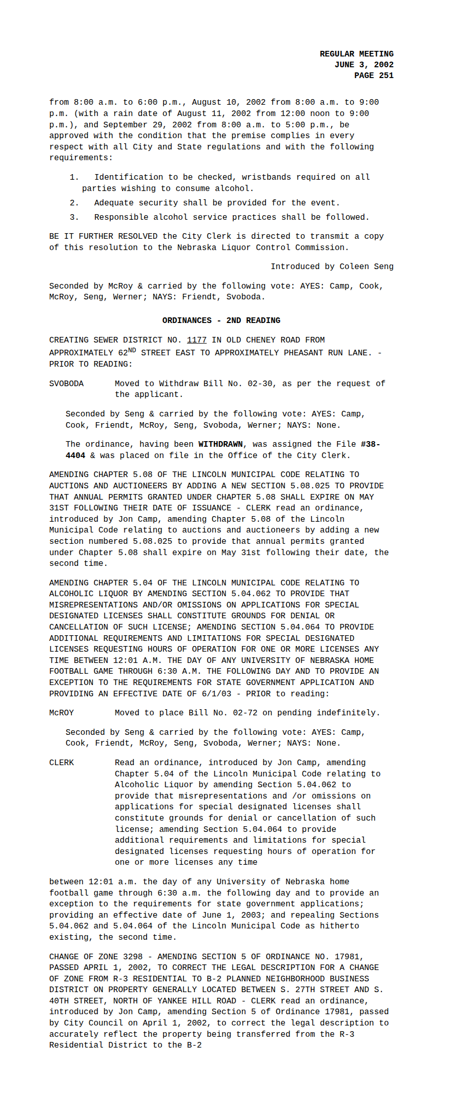REGULAR MEETING
JUNE 3, 2002
PAGE 251
from 8:00 a.m. to 6:00 p.m., August 10, 2002 from 8:00 a.m. to 9:00 p.m. (with a rain date of August 11, 2002 from 12:00 noon to 9:00 p.m.), and September 29, 2002 from 8:00 a.m. to 5:00 p.m., be approved with the condition that the premise complies in every respect with all City and State regulations and with the following requirements:
1. Identification to be checked, wristbands required on all parties wishing to consume alcohol.
2. Adequate security shall be provided for the event.
3. Responsible alcohol service practices shall be followed.
BE IT FURTHER RESOLVED the City Clerk is directed to transmit a copy of this resolution to the Nebraska Liquor Control Commission.
Introduced by Coleen Seng
Seconded by McRoy & carried by the following vote: AYES: Camp, Cook, McRoy, Seng, Werner; NAYS: Friendt, Svoboda.
ORDINANCES - 2ND READING
CREATING SEWER DISTRICT NO. 1177 IN OLD CHENEY ROAD FROM APPROXIMATELY 62ND STREET EAST TO APPROXIMATELY PHEASANT RUN LANE. - PRIOR TO READING:
SVOBODA Moved to Withdraw Bill No. 02-30, as per the request of the applicant.
Seconded by Seng & carried by the following vote: AYES: Camp, Cook, Friendt, McRoy, Seng, Svoboda, Werner; NAYS: None.
The ordinance, having been WITHDRAWN, was assigned the File #38-4404 & was placed on file in the Office of the City Clerk.
AMENDING CHAPTER 5.08 OF THE LINCOLN MUNICIPAL CODE RELATING TO AUCTIONS AND AUCTIONEERS BY ADDING A NEW SECTION 5.08.025 TO PROVIDE THAT ANNUAL PERMITS GRANTED UNDER CHAPTER 5.08 SHALL EXPIRE ON MAY 31ST FOLLOWING THEIR DATE OF ISSUANCE - CLERK read an ordinance, introduced by Jon Camp, amending Chapter 5.08 of the Lincoln Municipal Code relating to auctions and auctioneers by adding a new section numbered 5.08.025 to provide that annual permits granted under Chapter 5.08 shall expire on May 31st following their date, the second time.
AMENDING CHAPTER 5.04 OF THE LINCOLN MUNICIPAL CODE RELATING TO ALCOHOLIC LIQUOR BY AMENDING SECTION 5.04.062 TO PROVIDE THAT MISREPRESENTATIONS AND/OR OMISSIONS ON APPLICATIONS FOR SPECIAL DESIGNATED LICENSES SHALL CONSTITUTE GROUNDS FOR DENIAL OR CANCELLATION OF SUCH LICENSE; AMENDING SECTION 5.04.064 TO PROVIDE ADDITIONAL REQUIREMENTS AND LIMITATIONS FOR SPECIAL DESIGNATED LICENSES REQUESTING HOURS OF OPERATION FOR ONE OR MORE LICENSES ANY TIME BETWEEN 12:01 A.M. THE DAY OF ANY UNIVERSITY OF NEBRASKA HOME FOOTBALL GAME THROUGH 6:30 A.M. THE FOLLOWING DAY AND TO PROVIDE AN EXCEPTION TO THE REQUIREMENTS FOR STATE GOVERNMENT APPLICATION AND PROVIDING AN EFFECTIVE DATE OF 6/1/03 - PRIOR to reading:
McROY Moved to place Bill No. 02-72 on pending indefinitely.
Seconded by Seng & carried by the following vote: AYES: Camp, Cook, Friendt, McRoy, Seng, Svoboda, Werner; NAYS: None.
CLERK Read an ordinance, introduced by Jon Camp, amending Chapter 5.04 of the Lincoln Municipal Code relating to Alcoholic Liquor by amending Section 5.04.062 to provide that misrepresentations and /or omissions on applications for special designated licenses shall constitute grounds for denial or cancellation of such license; amending Section 5.04.064 to provide additional requirements and limitations for special designated licenses requesting hours of operation for one or more licenses any time
between 12:01 a.m. the day of any University of Nebraska home football game through 6:30 a.m. the following day and to provide an exception to the requirements for state government applications; providing an effective date of June 1, 2003; and repealing Sections 5.04.062 and 5.04.064 of the Lincoln Municipal Code as hitherto existing, the second time.
CHANGE OF ZONE 3298 - AMENDING SECTION 5 OF ORDINANCE NO. 17981, PASSED APRIL 1, 2002, TO CORRECT THE LEGAL DESCRIPTION FOR A CHANGE OF ZONE FROM R-3 RESIDENTIAL TO B-2 PLANNED NEIGHBORHOOD BUSINESS DISTRICT ON PROPERTY GENERALLY LOCATED BETWEEN S. 27TH STREET AND S. 40TH STREET, NORTH OF YANKEE HILL ROAD - CLERK read an ordinance, introduced by Jon Camp, amending Section 5 of Ordinance 17981, passed by City Council on April 1, 2002, to correct the legal description to accurately reflect the property being transferred from the R-3 Residential District to the B-2